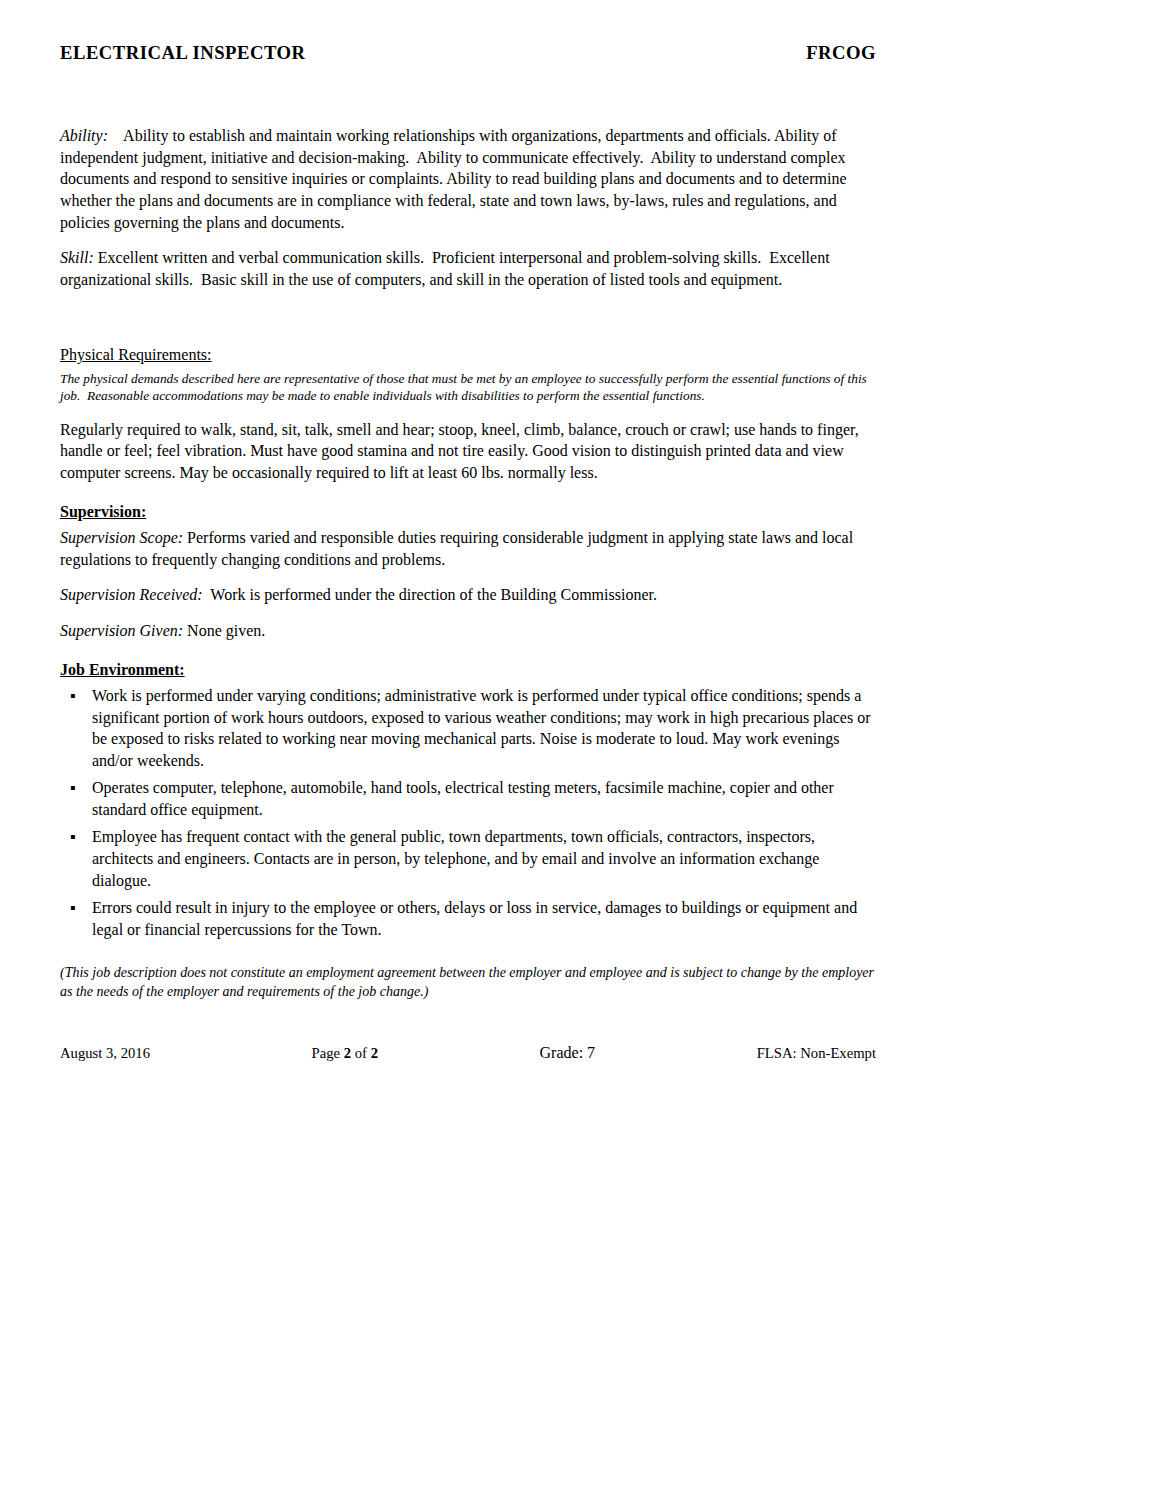ELECTRICAL INSPECTOR FRCOG
Ability: Ability to establish and maintain working relationships with organizations, departments and officials. Ability of independent judgment, initiative and decision-making. Ability to communicate effectively. Ability to understand complex documents and respond to sensitive inquiries or complaints. Ability to read building plans and documents and to determine whether the plans and documents are in compliance with federal, state and town laws, by-laws, rules and regulations, and policies governing the plans and documents.
Skill: Excellent written and verbal communication skills. Proficient interpersonal and problem-solving skills. Excellent organizational skills. Basic skill in the use of computers, and skill in the operation of listed tools and equipment.
Physical Requirements:
The physical demands described here are representative of those that must be met by an employee to successfully perform the essential functions of this job. Reasonable accommodations may be made to enable individuals with disabilities to perform the essential functions.
Regularly required to walk, stand, sit, talk, smell and hear; stoop, kneel, climb, balance, crouch or crawl; use hands to finger, handle or feel; feel vibration. Must have good stamina and not tire easily. Good vision to distinguish printed data and view computer screens. May be occasionally required to lift at least 60 lbs. normally less.
Supervision:
Supervision Scope: Performs varied and responsible duties requiring considerable judgment in applying state laws and local regulations to frequently changing conditions and problems.
Supervision Received: Work is performed under the direction of the Building Commissioner.
Supervision Given: None given.
Job Environment:
Work is performed under varying conditions; administrative work is performed under typical office conditions; spends a significant portion of work hours outdoors, exposed to various weather conditions; may work in high precarious places or be exposed to risks related to working near moving mechanical parts. Noise is moderate to loud. May work evenings and/or weekends.
Operates computer, telephone, automobile, hand tools, electrical testing meters, facsimile machine, copier and other standard office equipment.
Employee has frequent contact with the general public, town departments, town officials, contractors, inspectors, architects and engineers. Contacts are in person, by telephone, and by email and involve an information exchange dialogue.
Errors could result in injury to the employee or others, delays or loss in service, damages to buildings or equipment and legal or financial repercussions for the Town.
(This job description does not constitute an employment agreement between the employer and employee and is subject to change by the employer as the needs of the employer and requirements of the job change.)
August 3, 2016 Page 2 of 2 Grade: 7 FLSA: Non-Exempt